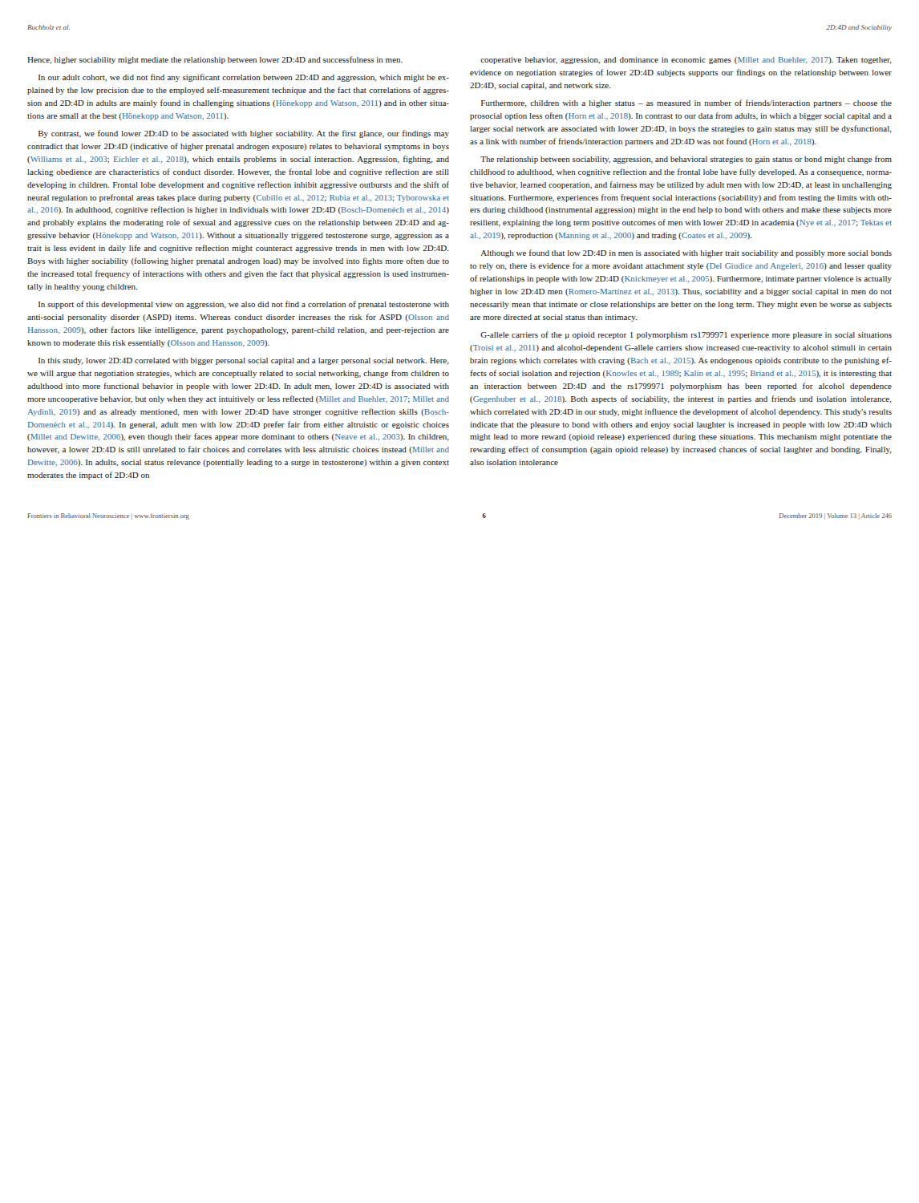Buchholz et al.
2D:4D and Sociability
Hence, higher sociability might mediate the relationship between lower 2D:4D and successfulness in men.
In our adult cohort, we did not find any significant correlation between 2D:4D and aggression, which might be explained by the low precision due to the employed self-measurement technique and the fact that correlations of aggression and 2D:4D in adults are mainly found in challenging situations (Hönekopp and Watson, 2011) and in other situations are small at the best (Hönekopp and Watson, 2011).
By contrast, we found lower 2D:4D to be associated with higher sociability. At the first glance, our findings may contradict that lower 2D:4D (indicative of higher prenatal androgen exposure) relates to behavioral symptoms in boys (Williams et al., 2003; Eichler et al., 2018), which entails problems in social interaction. Aggression, fighting, and lacking obedience are characteristics of conduct disorder. However, the frontal lobe and cognitive reflection are still developing in children. Frontal lobe development and cognitive reflection inhibit aggressive outbursts and the shift of neural regulation to prefrontal areas takes place during puberty (Cubillo et al., 2012; Rubia et al., 2013; Tyborowska et al., 2016). In adulthood, cognitive reflection is higher in individuals with lower 2D:4D (Bosch-Domenèch et al., 2014) and probably explains the moderating role of sexual and aggressive cues on the relationship between 2D:4D and aggressive behavior (Hönekopp and Watson, 2011). Without a situationally triggered testosterone surge, aggression as a trait is less evident in daily life and cognitive reflection might counteract aggressive trends in men with low 2D:4D. Boys with higher sociability (following higher prenatal androgen load) may be involved into fights more often due to the increased total frequency of interactions with others and given the fact that physical aggression is used instrumentally in healthy young children.
In support of this developmental view on aggression, we also did not find a correlation of prenatal testosterone with anti-social personality disorder (ASPD) items. Whereas conduct disorder increases the risk for ASPD (Olsson and Hansson, 2009), other factors like intelligence, parent psychopathology, parent-child relation, and peer-rejection are known to moderate this risk essentially (Olsson and Hansson, 2009).
In this study, lower 2D:4D correlated with bigger personal social capital and a larger personal social network. Here, we will argue that negotiation strategies, which are conceptually related to social networking, change from children to adulthood into more functional behavior in people with lower 2D:4D. In adult men, lower 2D:4D is associated with more uncooperative behavior, but only when they act intuitively or less reflected (Millet and Buehler, 2017; Millet and Aydinli, 2019) and as already mentioned, men with lower 2D:4D have stronger cognitive reflection skills (Bosch-Domenèch et al., 2014). In general, adult men with low 2D:4D prefer fair from either altruistic or egoistic choices (Millet and Dewitte, 2006), even though their faces appear more dominant to others (Neave et al., 2003). In children, however, a lower 2D:4D is still unrelated to fair choices and correlates with less altruistic choices instead (Millet and Dewitte, 2006). In adults, social status relevance (potentially leading to a surge in testosterone) within a given context moderates the impact of 2D:4D on
cooperative behavior, aggression, and dominance in economic games (Millet and Buehler, 2017). Taken together, evidence on negotiation strategies of lower 2D:4D subjects supports our findings on the relationship between lower 2D:4D, social capital, and network size.
Furthermore, children with a higher status – as measured in number of friends/interaction partners – choose the prosocial option less often (Horn et al., 2018). In contrast to our data from adults, in which a bigger social capital and a larger social network are associated with lower 2D:4D, in boys the strategies to gain status may still be dysfunctional, as a link with number of friends/interaction partners and 2D:4D was not found (Horn et al., 2018).
The relationship between sociability, aggression, and behavioral strategies to gain status or bond might change from childhood to adulthood, when cognitive reflection and the frontal lobe have fully developed. As a consequence, normative behavior, learned cooperation, and fairness may be utilized by adult men with low 2D:4D, at least in unchallenging situations. Furthermore, experiences from frequent social interactions (sociability) and from testing the limits with others during childhood (instrumental aggression) might in the end help to bond with others and make these subjects more resilient, explaining the long term positive outcomes of men with lower 2D:4D in academia (Nye et al., 2017; Tektas et al., 2019), reproduction (Manning et al., 2000) and trading (Coates et al., 2009).
Although we found that low 2D:4D in men is associated with higher trait sociability and possibly more social bonds to rely on, there is evidence for a more avoidant attachment style (Del Giudice and Angeleri, 2016) and lesser quality of relationships in people with low 2D:4D (Knickmeyer et al., 2005). Furthermore, intimate partner violence is actually higher in low 2D:4D men (Romero-Martínez et al., 2013). Thus, sociability and a bigger social capital in men do not necessarily mean that intimate or close relationships are better on the long term. They might even be worse as subjects are more directed at social status than intimacy.
G-allele carriers of the μ opioid receptor 1 polymorphism rs1799971 experience more pleasure in social situations (Troisi et al., 2011) and alcohol-dependent G-allele carriers show increased cue-reactivity to alcohol stimuli in certain brain regions which correlates with craving (Bach et al., 2015). As endogenous opioids contribute to the punishing effects of social isolation and rejection (Knowles et al., 1989; Kalin et al., 1995; Briand et al., 2015), it is interesting that an interaction between 2D:4D and the rs1799971 polymorphism has been reported for alcohol dependence (Gegenhuber et al., 2018). Both aspects of sociability, the interest in parties and friends und isolation intolerance, which correlated with 2D:4D in our study, might influence the development of alcohol dependency. This study's results indicate that the pleasure to bond with others and enjoy social laughter is increased in people with low 2D:4D which might lead to more reward (opioid release) experienced during these situations. This mechanism might potentiate the rewarding effect of consumption (again opioid release) by increased chances of social laughter and bonding. Finally, also isolation intolerance
Frontiers in Behavioral Neuroscience | www.frontiersin.org
6
December 2019 | Volume 13 | Article 246